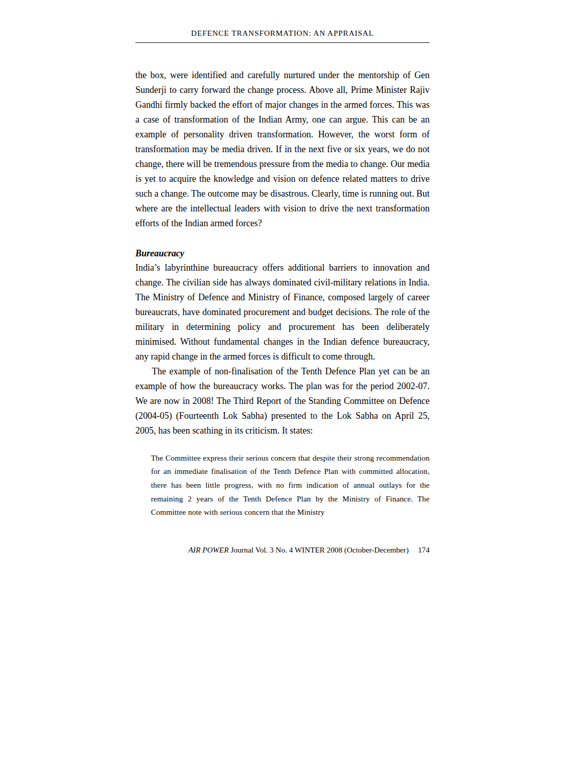DEFENCE TRANSFORMATION: AN APPRAISAL
the box, were identified and carefully nurtured under the mentorship of Gen Sunderji to carry forward the change process. Above all, Prime Minister Rajiv Gandhi firmly backed the effort of major changes in the armed forces. This was a case of transformation of the Indian Army, one can argue. This can be an example of personality driven transformation. However, the worst form of transformation may be media driven. If in the next five or six years, we do not change, there will be tremendous pressure from the media to change. Our media is yet to acquire the knowledge and vision on defence related matters to drive such a change. The outcome may be disastrous. Clearly, time is running out. But where are the intellectual leaders with vision to drive the next transformation efforts of the Indian armed forces?
Bureaucracy
India’s labyrinthine bureaucracy offers additional barriers to innovation and change. The civilian side has always dominated civil-military relations in India. The Ministry of Defence and Ministry of Finance, composed largely of career bureaucrats, have dominated procurement and budget decisions. The role of the military in determining policy and procurement has been deliberately minimised. Without fundamental changes in the Indian defence bureaucracy, any rapid change in the armed forces is difficult to come through.
The example of non-finalisation of the Tenth Defence Plan yet can be an example of how the bureaucracy works. The plan was for the period 2002-07. We are now in 2008! The Third Report of the Standing Committee on Defence (2004-05) (Fourteenth Lok Sabha) presented to the Lok Sabha on April 25, 2005, has been scathing in its criticism. It states:
The Committee express their serious concern that despite their strong recommendation for an immediate finalisation of the Tenth Defence Plan with committed allocation, there has been little progress, with no firm indication of annual outlays for the remaining 2 years of the Tenth Defence Plan by the Ministry of Finance. The Committee note with serious concern that the Ministry
AIR POWER Journal Vol. 3 No. 4 WINTER 2008 (October-December)174